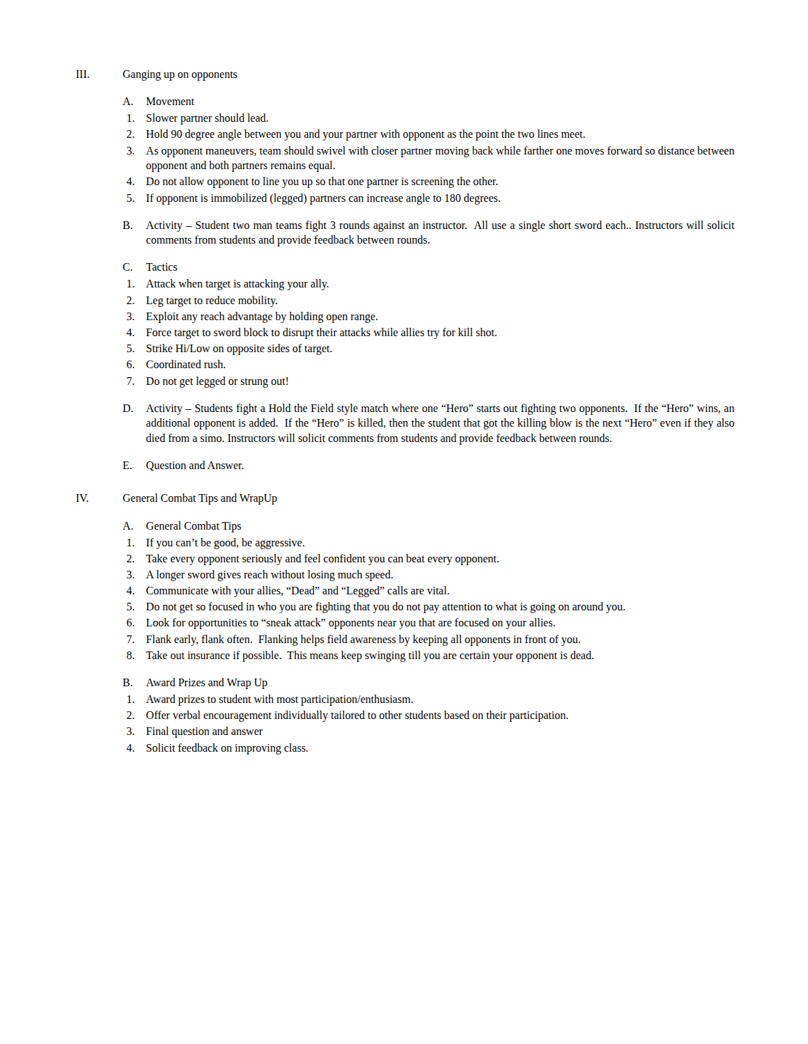III.
Ganging up on opponents
A.
Movement
1.
Slower partner should lead.
2.
Hold 90 degree angle between you and your partner with opponent as the point the two lines meet.
3.
As opponent maneuvers, team should swivel with closer partner moving back while farther one moves forward so distance between opponent and both partners remains equal.
4.
Do not allow opponent to line you up so that one partner is screening the other.
5.
If opponent is immobilized (legged) partners can increase angle to 180 degrees.
B.
Activity – Student two man teams fight 3 rounds against an instructor. All use a single short sword each.. Instructors will solicit comments from students and provide feedback between rounds.
C.
Tactics
1.
Attack when target is attacking your ally.
2.
Leg target to reduce mobility.
3.
Exploit any reach advantage by holding open range.
4.
Force target to sword block to disrupt their attacks while allies try for kill shot.
5.
Strike Hi/Low on opposite sides of target.
6.
Coordinated rush.
7.
Do not get legged or strung out!
D.
Activity – Students fight a Hold the Field style match where one “Hero” starts out fighting two opponents. If the “Hero” wins, an additional opponent is added. If the “Hero” is killed, then the student that got the killing blow is the next “Hero” even if they also died from a simo. Instructors will solicit comments from students and provide feedback between rounds.
E.
Question and Answer.
IV.
General Combat Tips and WrapUp
A.
General Combat Tips
1.
If you can’t be good, be aggressive.
2.
Take every opponent seriously and feel confident you can beat every opponent.
3.
A longer sword gives reach without losing much speed.
4.
Communicate with your allies, “Dead” and “Legged” calls are vital.
5.
Do not get so focused in who you are fighting that you do not pay attention to what is going on around you.
6.
Look for opportunities to “sneak attack” opponents near you that are focused on your allies.
7.
Flank early, flank often. Flanking helps field awareness by keeping all opponents in front of you.
8.
Take out insurance if possible. This means keep swinging till you are certain your opponent is dead.
B.
Award Prizes and Wrap Up
1.
Award prizes to student with most participation/enthusiasm.
2.
Offer verbal encouragement individually tailored to other students based on their participation.
3.
Final question and answer
4.
Solicit feedback on improving class.